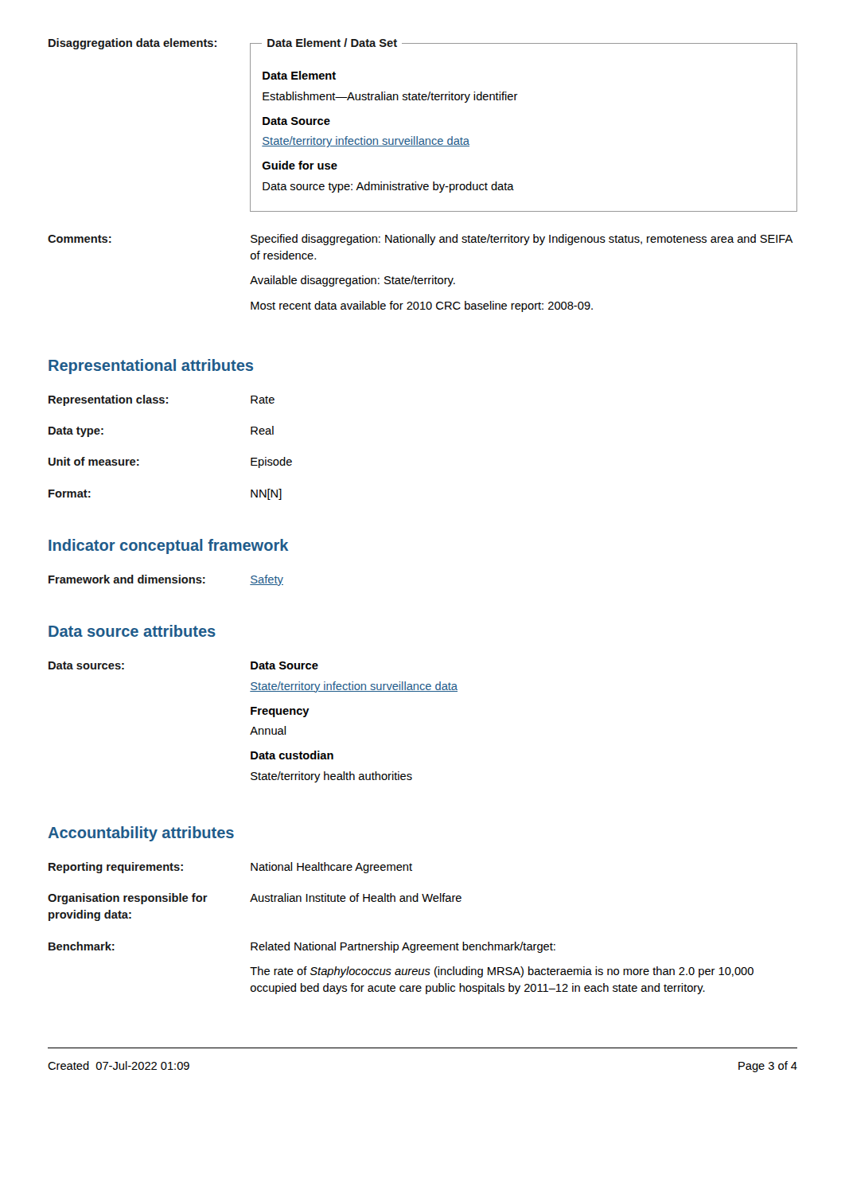| Disaggregation data elements: | Data Element / Data Set Data Element Establishment—Australian state/territory identifier Data Source State/territory infection surveillance data Guide for use Data source type: Administrative by-product data |
| Comments: | Specified disaggregation: Nationally and state/territory by Indigenous status, remoteness area and SEIFA of residence. Available disaggregation: State/territory. Most recent data available for 2010 CRC baseline report: 2008-09. |
Representational attributes
| Representation class: | Rate |
| Data type: | Real |
| Unit of measure: | Episode |
| Format: | NN[N] |
Indicator conceptual framework
| Framework and dimensions: | Safety |
Data source attributes
| Data sources: | Data Source State/territory infection surveillance data Frequency Annual Data custodian State/territory health authorities |
Accountability attributes
| Reporting requirements: | National Healthcare Agreement |
| Organisation responsible for providing data: | Australian Institute of Health and Welfare |
| Benchmark: | Related National Partnership Agreement benchmark/target: The rate of Staphylococcus aureus (including MRSA) bacteraemia is no more than 2.0 per 10,000 occupied bed days for acute care public hospitals by 2011–12 in each state and territory. |
Created 07-Jul-2022 01:09 Page 3 of 4